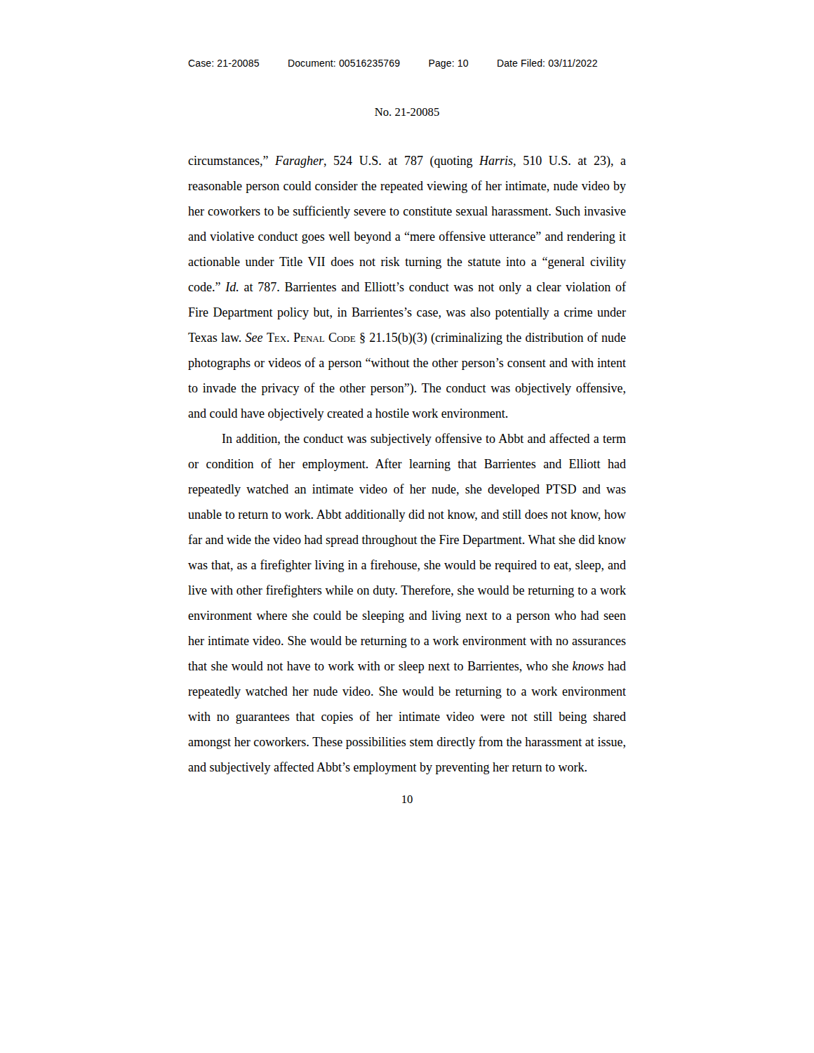Case: 21-20085 Document: 00516235769 Page: 10 Date Filed: 03/11/2022
No. 21-20085
circumstances,” Faragher, 524 U.S. at 787 (quoting Harris, 510 U.S. at 23), a reasonable person could consider the repeated viewing of her intimate, nude video by her coworkers to be sufficiently severe to constitute sexual harassment. Such invasive and violative conduct goes well beyond a “mere offensive utterance” and rendering it actionable under Title VII does not risk turning the statute into a “general civility code.” Id. at 787. Barrientes and Elliott’s conduct was not only a clear violation of Fire Department policy but, in Barrientes’s case, was also potentially a crime under Texas law. See Tex. Penal Code § 21.15(b)(3) (criminalizing the distribution of nude photographs or videos of a person “without the other person’s consent and with intent to invade the privacy of the other person”). The conduct was objectively offensive, and could have objectively created a hostile work environment.
In addition, the conduct was subjectively offensive to Abbt and affected a term or condition of her employment. After learning that Barrientes and Elliott had repeatedly watched an intimate video of her nude, she developed PTSD and was unable to return to work. Abbt additionally did not know, and still does not know, how far and wide the video had spread throughout the Fire Department. What she did know was that, as a firefighter living in a firehouse, she would be required to eat, sleep, and live with other firefighters while on duty. Therefore, she would be returning to a work environment where she could be sleeping and living next to a person who had seen her intimate video. She would be returning to a work environment with no assurances that she would not have to work with or sleep next to Barrientes, who she knows had repeatedly watched her nude video. She would be returning to a work environment with no guarantees that copies of her intimate video were not still being shared amongst her coworkers. These possibilities stem directly from the harassment at issue, and subjectively affected Abbt’s employment by preventing her return to work.
10